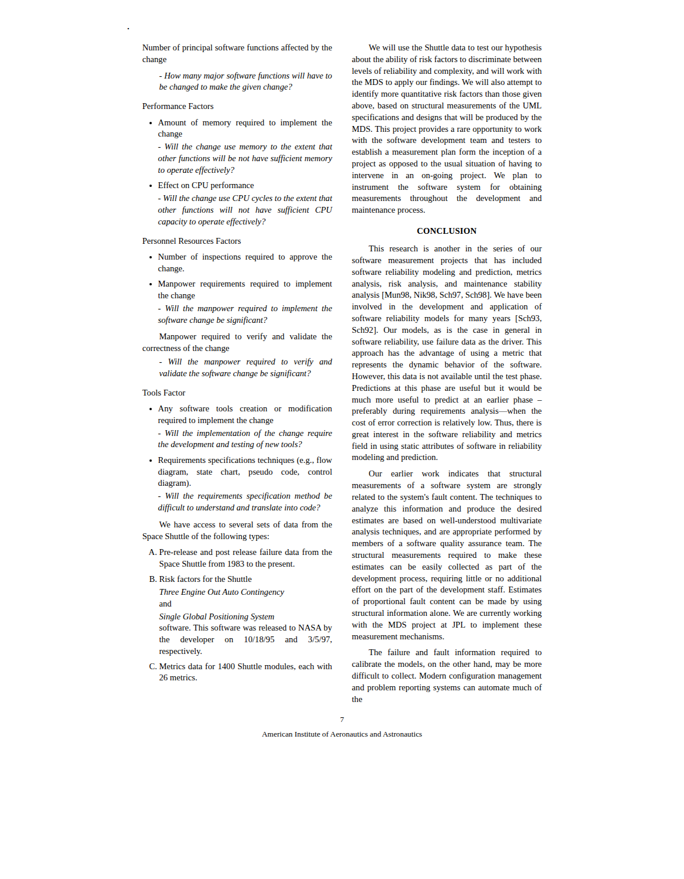·
Number of principal software functions affected by the change
- How many major software functions will have to be changed to make the given change?
Performance Factors
Amount of memory required to implement the change - Will the change use memory to the extent that other functions will be not have sufficient memory to operate effectively?
Effect on CPU performance - Will the change use CPU cycles to the extent that other functions will not have sufficient CPU capacity to operate effectively?
Personnel Resources Factors
Number of inspections required to approve the change.
Manpower requirements required to implement the change - Will the manpower required to implement the software change be significant?
Manpower required to verify and validate the correctness of the change
- Will the manpower required to verify and validate the software change be significant?
Tools Factor
Any software tools creation or modification required to implement the change - Will the implementation of the change require the development and testing of new tools?
Requirements specifications techniques (e.g., flow diagram, state chart, pseudo code, control diagram). - Will the requirements specification method be difficult to understand and translate into code?
We have access to several sets of data from the Space Shuttle of the following types:
Pre-release and post release failure data from the Space Shuttle from 1983 to the present.
Risk factors for the Shuttle Three Engine Out Auto Contingency and Single Global Positioning System software. This software was released to NASA by the developer on 10/18/95 and 3/5/97, respectively.
Metrics data for 1400 Shuttle modules, each with 26 metrics.
We will use the Shuttle data to test our hypothesis about the ability of risk factors to discriminate between levels of reliability and complexity, and will work with the MDS to apply our findings. We will also attempt to identify more quantitative risk factors than those given above, based on structural measurements of the UML specifications and designs that will be produced by the MDS. This project provides a rare opportunity to work with the software development team and testers to establish a measurement plan form the inception of a project as opposed to the usual situation of having to intervene in an on-going project. We plan to instrument the software system for obtaining measurements throughout the development and maintenance process.
CONCLUSION
This research is another in the series of our software measurement projects that has included software reliability modeling and prediction, metrics analysis, risk analysis, and maintenance stability analysis [Mun98, Nik98, Sch97, Sch98]. We have been involved in the development and application of software reliability models for many years [Sch93, Sch92]. Our models, as is the case in general in software reliability, use failure data as the driver. This approach has the advantage of using a metric that represents the dynamic behavior of the software. However, this data is not available until the test phase. Predictions at this phase are useful but it would be much more useful to predict at an earlier phase – preferably during requirements analysis—when the cost of error correction is relatively low. Thus, there is great interest in the software reliability and metrics field in using static attributes of software in reliability modeling and prediction.
Our earlier work indicates that structural measurements of a software system are strongly related to the system's fault content. The techniques to analyze this information and produce the desired estimates are based on well-understood multivariate analysis techniques, and are appropriate performed by members of a software quality assurance team. The structural measurements required to make these estimates can be easily collected as part of the development process, requiring little or no additional effort on the part of the development staff. Estimates of proportional fault content can be made by using structural information alone. We are currently working with the MDS project at JPL to implement these measurement mechanisms.
The failure and fault information required to calibrate the models, on the other hand, may be more difficult to collect. Modern configuration management and problem reporting systems can automate much of the
7
American Institute of Aeronautics and Astronautics